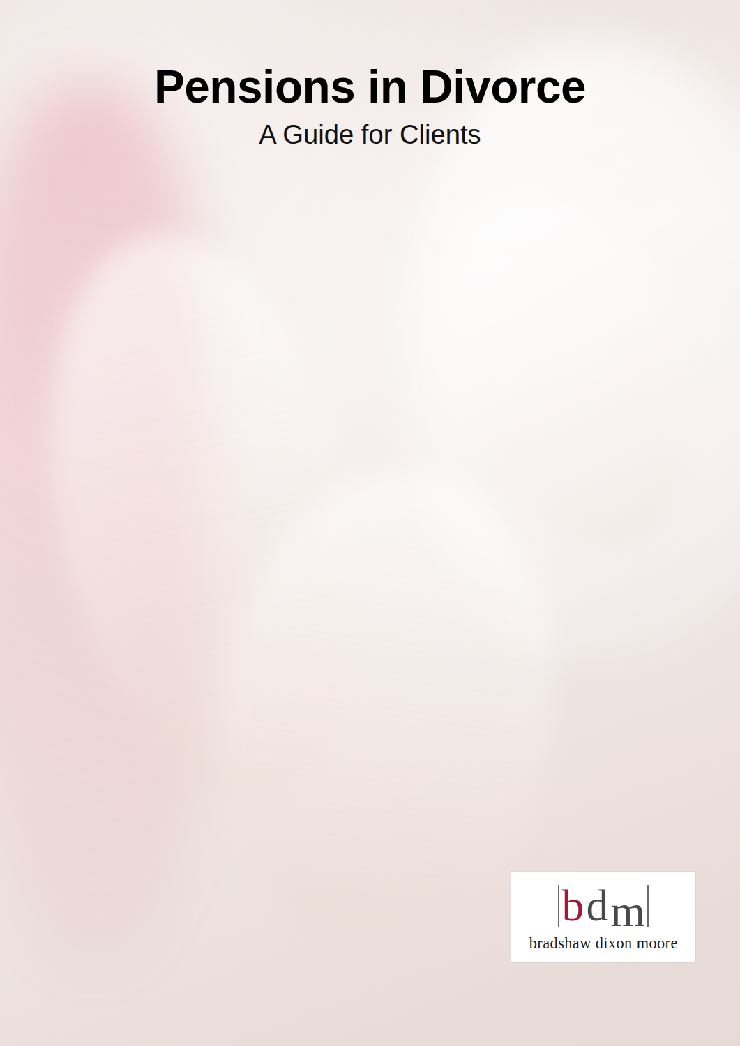Pensions in Divorce
A Guide for Clients
b d m
bradshaw dixon moore